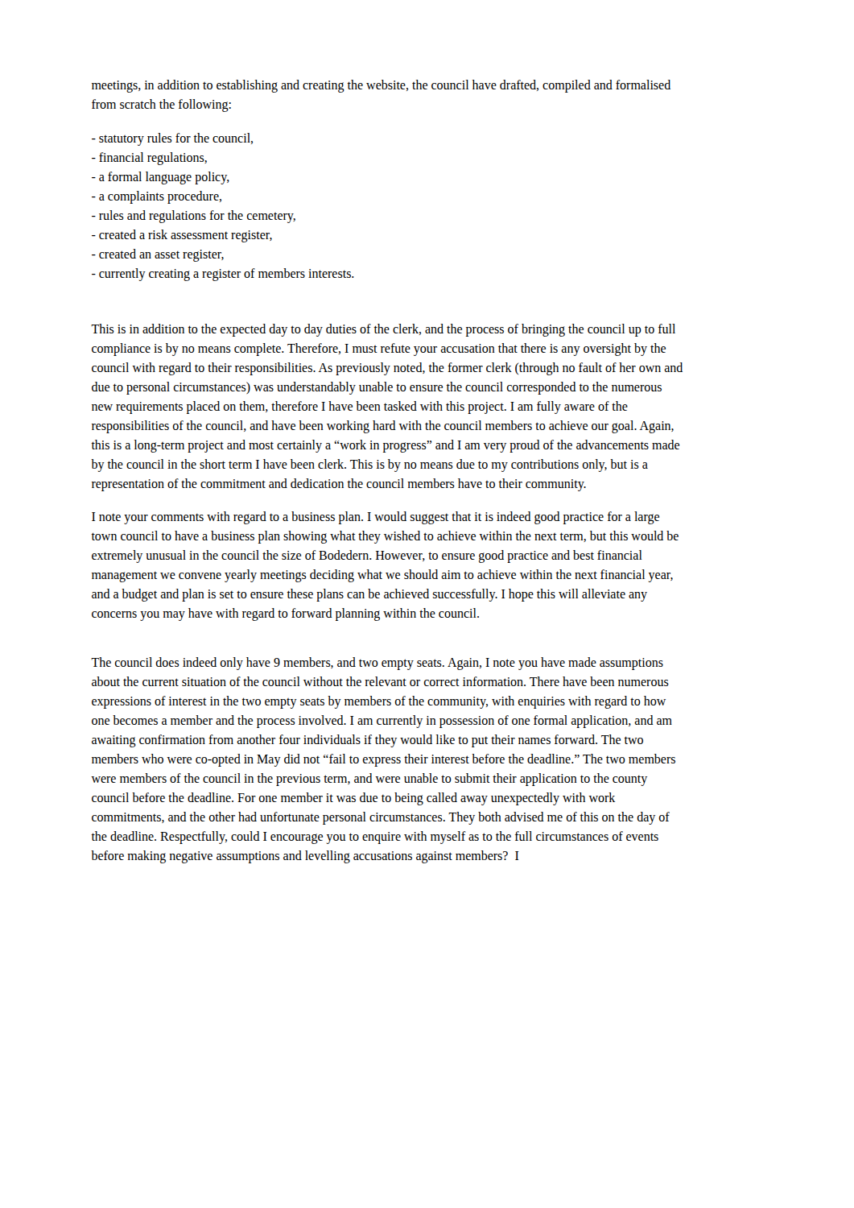meetings, in addition to establishing and creating the website, the council have drafted, compiled and formalised from scratch the following:
- statutory rules for the council,
- financial regulations,
- a formal language policy,
- a complaints procedure,
- rules and regulations for the cemetery,
- created a risk assessment register,
- created an asset register,
- currently creating a register of members interests.
This is in addition to the expected day to day duties of the clerk, and the process of bringing the council up to full compliance is by no means complete. Therefore, I must refute your accusation that there is any oversight by the council with regard to their responsibilities. As previously noted, the former clerk (through no fault of her own and due to personal circumstances) was understandably unable to ensure the council corresponded to the numerous new requirements placed on them, therefore I have been tasked with this project. I am fully aware of the responsibilities of the council, and have been working hard with the council members to achieve our goal. Again, this is a long-term project and most certainly a “work in progress” and I am very proud of the advancements made by the council in the short term I have been clerk. This is by no means due to my contributions only, but is a representation of the commitment and dedication the council members have to their community.
I note your comments with regard to a business plan. I would suggest that it is indeed good practice for a large town council to have a business plan showing what they wished to achieve within the next term, but this would be extremely unusual in the council the size of Bodedern. However, to ensure good practice and best financial management we convene yearly meetings deciding what we should aim to achieve within the next financial year, and a budget and plan is set to ensure these plans can be achieved successfully. I hope this will alleviate any concerns you may have with regard to forward planning within the council.
The council does indeed only have 9 members, and two empty seats. Again, I note you have made assumptions about the current situation of the council without the relevant or correct information. There have been numerous expressions of interest in the two empty seats by members of the community, with enquiries with regard to how one becomes a member and the process involved. I am currently in possession of one formal application, and am awaiting confirmation from another four individuals if they would like to put their names forward. The two members who were co-opted in May did not “fail to express their interest before the deadline.” The two members were members of the council in the previous term, and were unable to submit their application to the county council before the deadline. For one member it was due to being called away unexpectedly with work commitments, and the other had unfortunate personal circumstances. They both advised me of this on the day of the deadline. Respectfully, could I encourage you to enquire with myself as to the full circumstances of events before making negative assumptions and levelling accusations against members? I